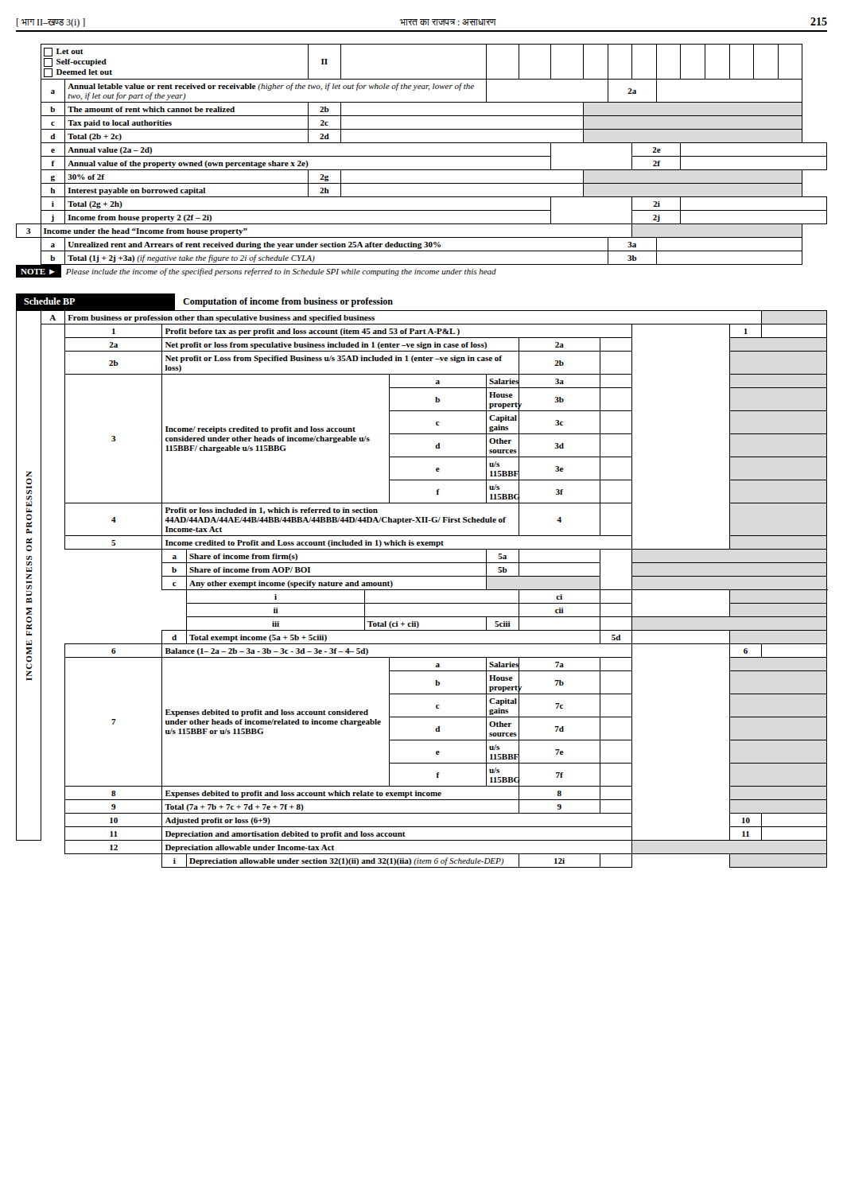[ भाग II–खण्ड 3(i) ]
भारत का राजपत्र : असाधारण
215
| | Let out Self-occupied Deemed let out | II | | | | | | | | | | | | | |
| | a | Annual letable value or rent received or receivable (higher of the two, if let out for whole of the year, lower of the two, if let out for part of the year) | | 2a | |
| | b | The amount of rent which cannot be realized | 2b | | |
| | c | Tax paid to local authorities | 2c | | |
| | d | Total (2b + 2c) | 2d | | |
| | e | Annual value (2a – 2d) | | 2e | |
| | f | Annual value of the property owned (own percentage share x 2e) | | 2f | |
| | g | 30% of 2f | 2g | | |
| | h | Interest payable on borrowed capital | 2h | | |
| | i | Total (2g + 2h) | | 2i | |
| | j | Income from house property 2 (2f – 2i) | | 2j | |
| 3 | Income under the head “Income from house property” | |
| | a | Unrealized rent and Arrears of rent received during the year under section 25A after deducting 30% | 3a | |
| | b | Total (1j + 2j +3a) (if negative take the figure to 2i of schedule CYLA) | 3b | |
NOTE ►
Please include the income of the specified persons referred to in Schedule SPI while computing the income under this head
Schedule BP
Computation of income from business or profession
| INCOME FROM BUSINESS OR PROFESSION | A | From business or profession other than speculative business and specified business | |
| | 1 | Profit before tax as per profit and loss account (item 45 and 53 of Part A-P&L ) | | 1 | |
| | 2a | Net profit or loss from speculative business included in 1 (enter –ve sign in case of loss) | 2a | | | |
| | 2b | Net profit or Loss from Specified Business u/s 35AD included in 1 (enter –ve sign in case of loss) | 2b | | | |
| | 3 | Income/ receipts credited to profit and loss account considered under other heads of income/chargeable u/s 115BBF/ chargeable u/s 115BBG | a | Salaries | 3a | | | |
| | b | House property | 3b | | | |
| | c | Capital gains | 3c | | | |
| | d | Other sources | 3d | | | |
| | e | u/s 115BBF | 3e | | | |
| | f | u/s 115BBG | 3f | | | |
| | 4 | Profit or loss included in 1, which is referred to in section 44AD/44ADA/44AE/44B/44BB/44BBA/44BBB/44D/44DA/Chapter-XII-G/ First Schedule of Income-tax Act | 4 | | | |
| | 5 | Income credited to Profit and Loss account (included in 1) which is exempt | | |
| | | a | Share of income from firm(s) | 5a | | | |
| | | b | Share of income from AOP/ BOI | 5b | | | |
| | | c | Any other exempt income (specify nature and amount) | | | |
| | | | i | | ci | | | |
| | | | ii | | cii | | | |
| | | | iii | Total (ci + cii) | 5ciii | | | |
| | | d | Total exempt income (5a + 5b + 5ciii) | 5d | | |
| | 6 | Balance (1– 2a – 2b – 3a - 3b – 3c - 3d – 3e - 3f – 4– 5d) | | 6 | |
| | 7 | Expenses debited to profit and loss account considered under other heads of income/related to income chargeable u/s 115BBF or u/s 115BBG | a | Salaries | 7a | | | |
| | b | House property | 7b | | | |
| | c | Capital gains | 7c | | | |
| | d | Other sources | 7d | | | |
| | e | u/s 115BBF | 7e | | | |
| | f | u/s 115BBG | 7f | | | |
| | 8 | Expenses debited to profit and loss account which relate to exempt income | 8 | | | |
| | 9 | Total (7a + 7b + 7c + 7d + 7e + 7f + 8) | 9 | | | |
| | 10 | Adjusted profit or loss (6+9) | | 10 | |
| | 11 | Depreciation and amortisation debited to profit and loss account | | 11 | |
| | | 12 | Depreciation allowable under Income-tax Act | |
| | | | i | Depreciation allowable under section 32(1)(ii) and 32(1)(iia) (item 6 of Schedule-DEP) | 12i | | | |